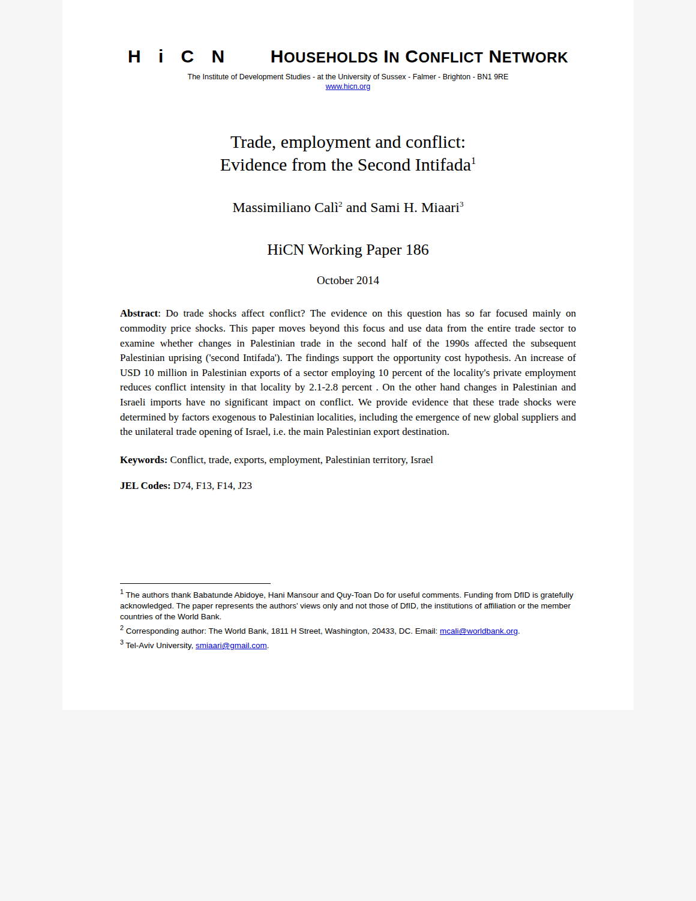H i C N HOUSEHOLDS IN CONFLICT NETWORK
The Institute of Development Studies - at the University of Sussex - Falmer - Brighton - BN1 9RE
www.hicn.org
Trade, employment and conflict:
Evidence from the Second Intifada1
Massimiliano Calì2 and Sami H. Miaari3
HiCN Working Paper 186
October 2014
Abstract: Do trade shocks affect conflict? The evidence on this question has so far focused mainly on commodity price shocks. This paper moves beyond this focus and use data from the entire trade sector to examine whether changes in Palestinian trade in the second half of the 1990s affected the subsequent Palestinian uprising ('second Intifada'). The findings support the opportunity cost hypothesis. An increase of USD 10 million in Palestinian exports of a sector employing 10 percent of the locality's private employment reduces conflict intensity in that locality by 2.1-2.8 percent . On the other hand changes in Palestinian and Israeli imports have no significant impact on conflict. We provide evidence that these trade shocks were determined by factors exogenous to Palestinian localities, including the emergence of new global suppliers and the unilateral trade opening of Israel, i.e. the main Palestinian export destination.
Keywords: Conflict, trade, exports, employment, Palestinian territory, Israel
JEL Codes: D74, F13, F14, J23
1 The authors thank Babatunde Abidoye, Hani Mansour and Quy-Toan Do for useful comments. Funding from DfID is gratefully acknowledged. The paper represents the authors' views only and not those of DfID, the institutions of affiliation or the member countries of the World Bank.
2 Corresponding author: The World Bank, 1811 H Street, Washington, 20433, DC. Email: mcali@worldbank.org.
3 Tel-Aviv University, smiaari@gmail.com.